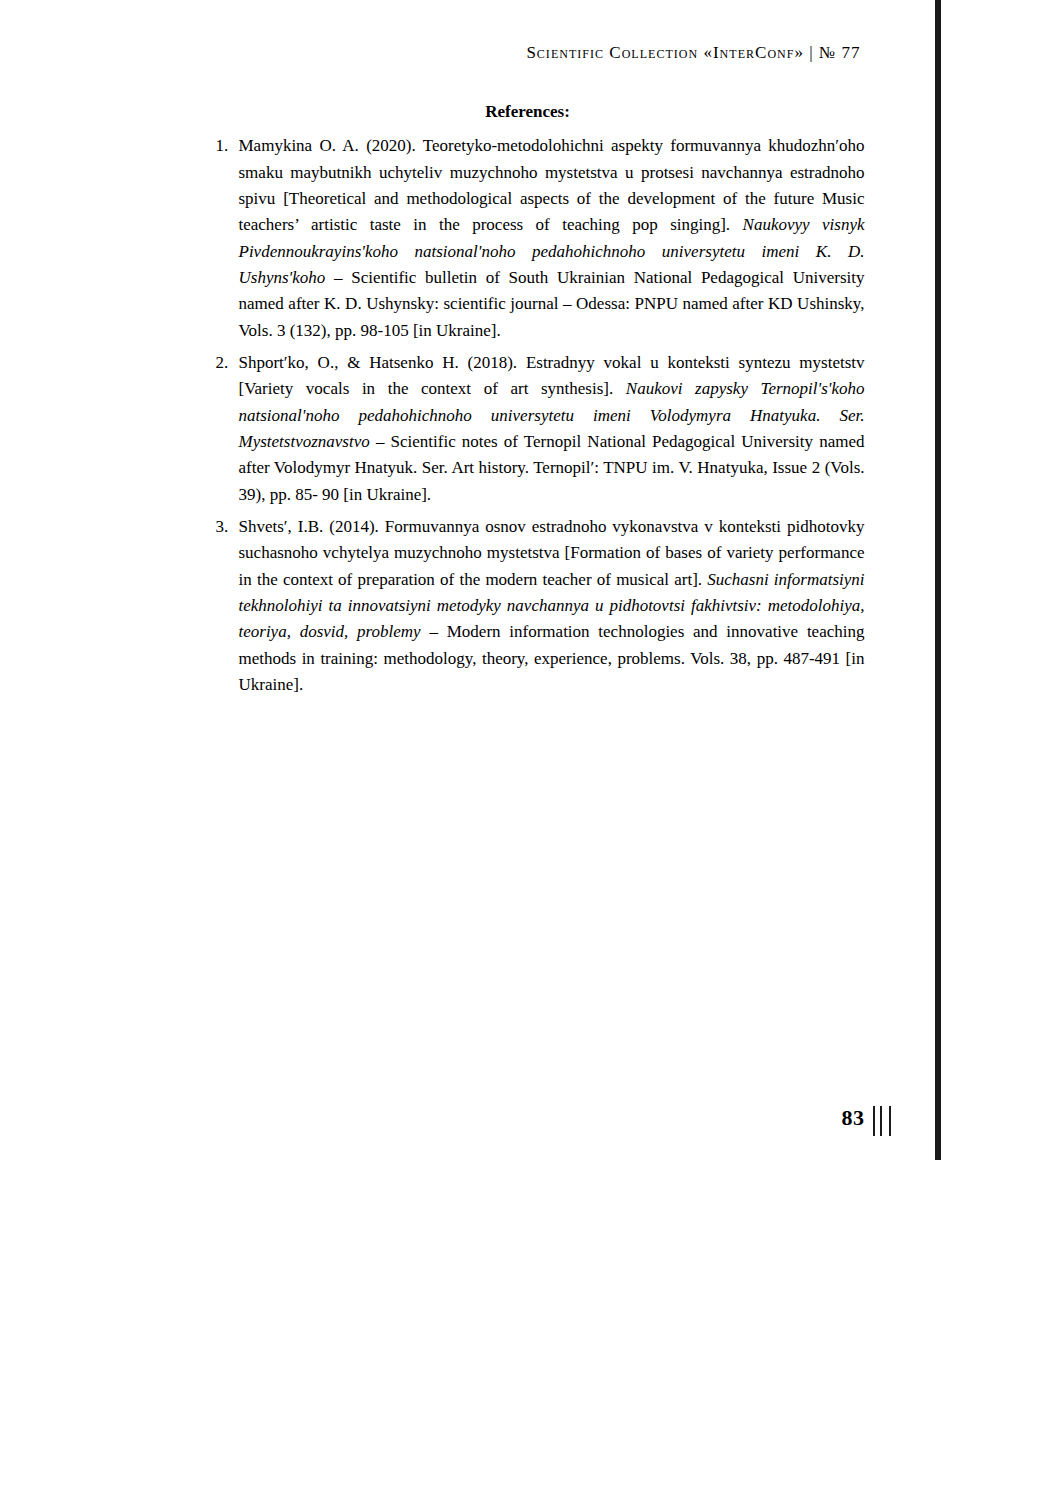Scientific Collection «InterConf» | № 77
References:
Mamykina O. A. (2020). Teoretyko-metodolohichni aspekty formuvannya khudozhn′oho smaku maybutnikh uchyteliv muzychnoho mystetstva u protsesi navchannya estradnoho spivu [Theoretical and methodological aspects of the development of the future Music teachers’ artistic taste in the process of teaching pop singing]. Naukovyy visnyk Pivdennoukrayins'koho natsional'noho pedahohichnoho universytetu imeni K. D. Ushyns'koho – Scientific bulletin of South Ukrainian National Pedagogical University named after K. D. Ushynsky: scientific journal – Odessa: PNPU named after KD Ushinsky, Vols. 3 (132), pp. 98-105 [in Ukraine].
Shport′ko, O., & Hatsenko H. (2018). Estradnyy vokal u konteksti syntezu mystetstv [Variety vocals in the context of art synthesis]. Naukovi zapysky Ternopil's'koho natsional'noho pedahohichnoho universytetu imeni Volodymyra Hnatyuka. Ser. Mystetstvoznavstvo – Scientific notes of Ternopil National Pedagogical University named after Volodymyr Hnatyuk. Ser. Art history. Ternopil′: TNPU im. V. Hnatyuka, Issue 2 (Vols. 39), pp. 85- 90 [in Ukraine].
Shvets′, I.B. (2014). Formuvannya osnov estradnoho vykonavstva v konteksti pidhotovky suchasnoho vchytelya muzychnoho mystetstva [Formation of bases of variety performance in the context of preparation of the modern teacher of musical art]. Suchasni informatsiyni tekhnolohiyi ta innovatsiyni metodyky navchannya u pidhotovtsi fakhivtsiv: metodolohiya, teoriya, dosvid, problemy – Modern information technologies and innovative teaching methods in training: methodology, theory, experience, problems. Vols. 38, pp. 487-491 [in Ukraine].
83